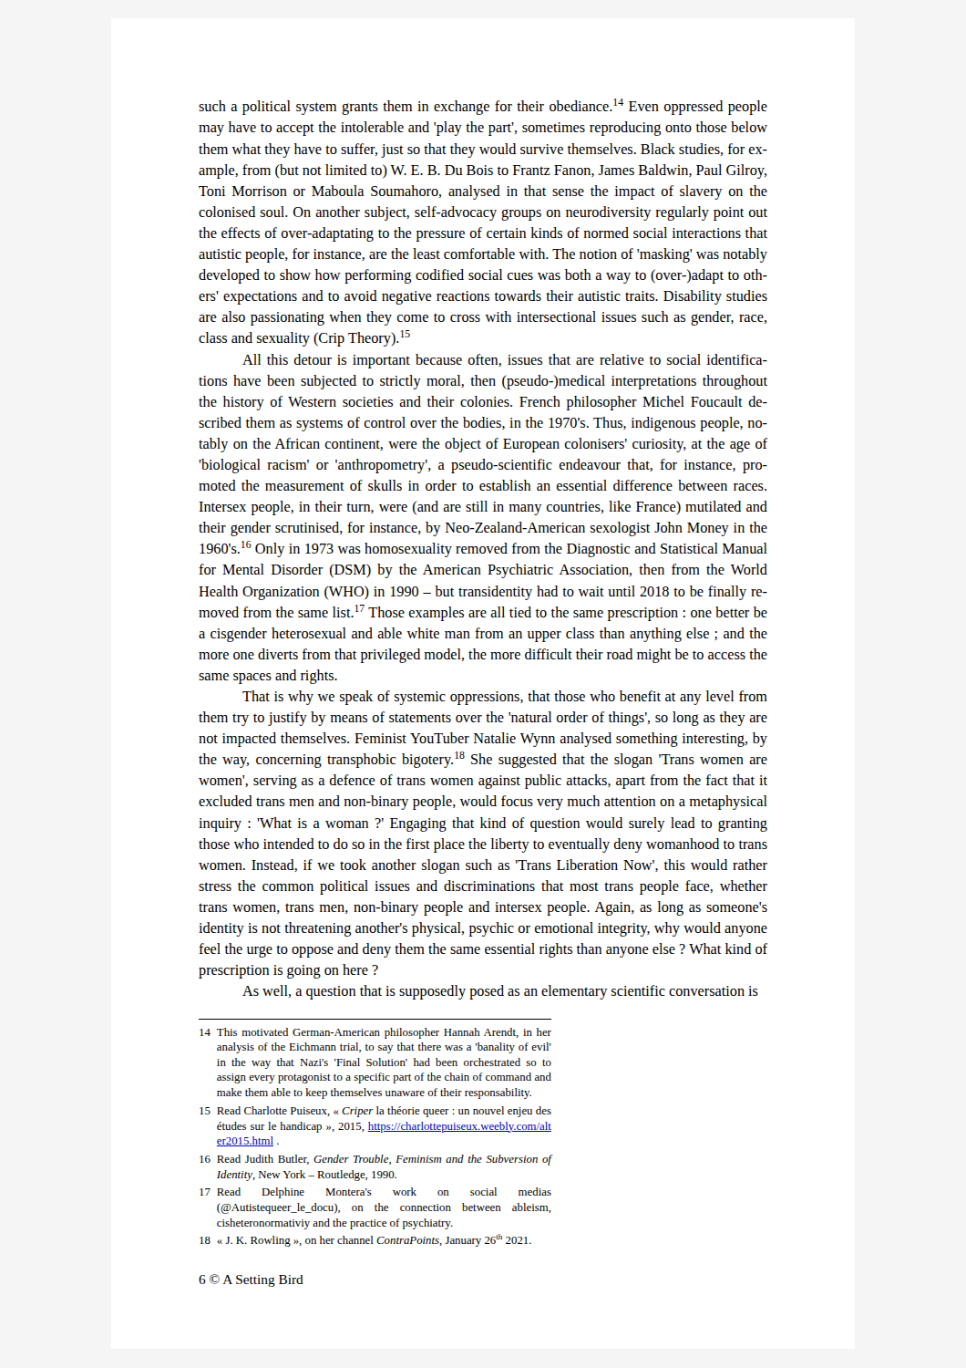such a political system grants them in exchange for their obediance.14 Even oppressed people may have to accept the intolerable and 'play the part', sometimes reproducing onto those below them what they have to suffer, just so that they would survive themselves. Black studies, for example, from (but not limited to) W. E. B. Du Bois to Frantz Fanon, James Baldwin, Paul Gilroy, Toni Morrison or Maboula Soumahoro, analysed in that sense the impact of slavery on the colonised soul. On another subject, self-advocacy groups on neurodiversity regularly point out the effects of over-adaptating to the pressure of certain kinds of normed social interactions that autistic people, for instance, are the least comfortable with. The notion of 'masking' was notably developed to show how performing codified social cues was both a way to (over-)adapt to others' expectations and to avoid negative reactions towards their autistic traits. Disability studies are also passionating when they come to cross with intersectional issues such as gender, race, class and sexuality (Crip Theory).15
All this detour is important because often, issues that are relative to social identifications have been subjected to strictly moral, then (pseudo-)medical interpretations throughout the history of Western societies and their colonies. French philosopher Michel Foucault described them as systems of control over the bodies, in the 1970's. Thus, indigenous people, notably on the African continent, were the object of European colonisers' curiosity, at the age of 'biological racism' or 'anthropometry', a pseudo-scientific endeavour that, for instance, promoted the measurement of skulls in order to establish an essential difference between races. Intersex people, in their turn, were (and are still in many countries, like France) mutilated and their gender scrutinised, for instance, by Neo-Zealand-American sexologist John Money in the 1960's.16 Only in 1973 was homosexuality removed from the Diagnostic and Statistical Manual for Mental Disorder (DSM) by the American Psychiatric Association, then from the World Health Organization (WHO) in 1990 – but transidentity had to wait until 2018 to be finally removed from the same list.17 Those examples are all tied to the same prescription : one better be a cisgender heterosexual and able white man from an upper class than anything else ; and the more one diverts from that privileged model, the more difficult their road might be to access the same spaces and rights.
That is why we speak of systemic oppressions, that those who benefit at any level from them try to justify by means of statements over the 'natural order of things', so long as they are not impacted themselves. Feminist YouTuber Natalie Wynn analysed something interesting, by the way, concerning transphobic bigotery.18 She suggested that the slogan 'Trans women are women', serving as a defence of trans women against public attacks, apart from the fact that it excluded trans men and non-binary people, would focus very much attention on a metaphysical inquiry : 'What is a woman ?' Engaging that kind of question would surely lead to granting those who intended to do so in the first place the liberty to eventually deny womanhood to trans women. Instead, if we took another slogan such as 'Trans Liberation Now', this would rather stress the common political issues and discriminations that most trans people face, whether trans women, trans men, non-binary people and intersex people. Again, as long as someone's identity is not threatening another's physical, psychic or emotional integrity, why would anyone feel the urge to oppose and deny them the same essential rights than anyone else ? What kind of prescription is going on here ?
As well, a question that is supposedly posed as an elementary scientific conversation is
14 This motivated German-American philosopher Hannah Arendt, in her analysis of the Eichmann trial, to say that there was a 'banality of evil' in the way that Nazi's 'Final Solution' had been orchestrated so to assign every protagonist to a specific part of the chain of command and make them able to keep themselves unaware of their responsability.
15 Read Charlotte Puiseux, « Criper la théorie queer : un nouvel enjeu des études sur le handicap », 2015, https://charlottepuiseux.weebly.com/alter2015.html .
16 Read Judith Butler, Gender Trouble, Feminism and the Subversion of Identity, New York – Routledge, 1990.
17 Read Delphine Montera's work on social medias (@Autistequeer_le_docu), on the connection between ableism, cisheteronormativiy and the practice of psychiatry.
18« J. K. Rowling », on her channel ContraPoints, January 26th 2021.
6 © A Setting Bird